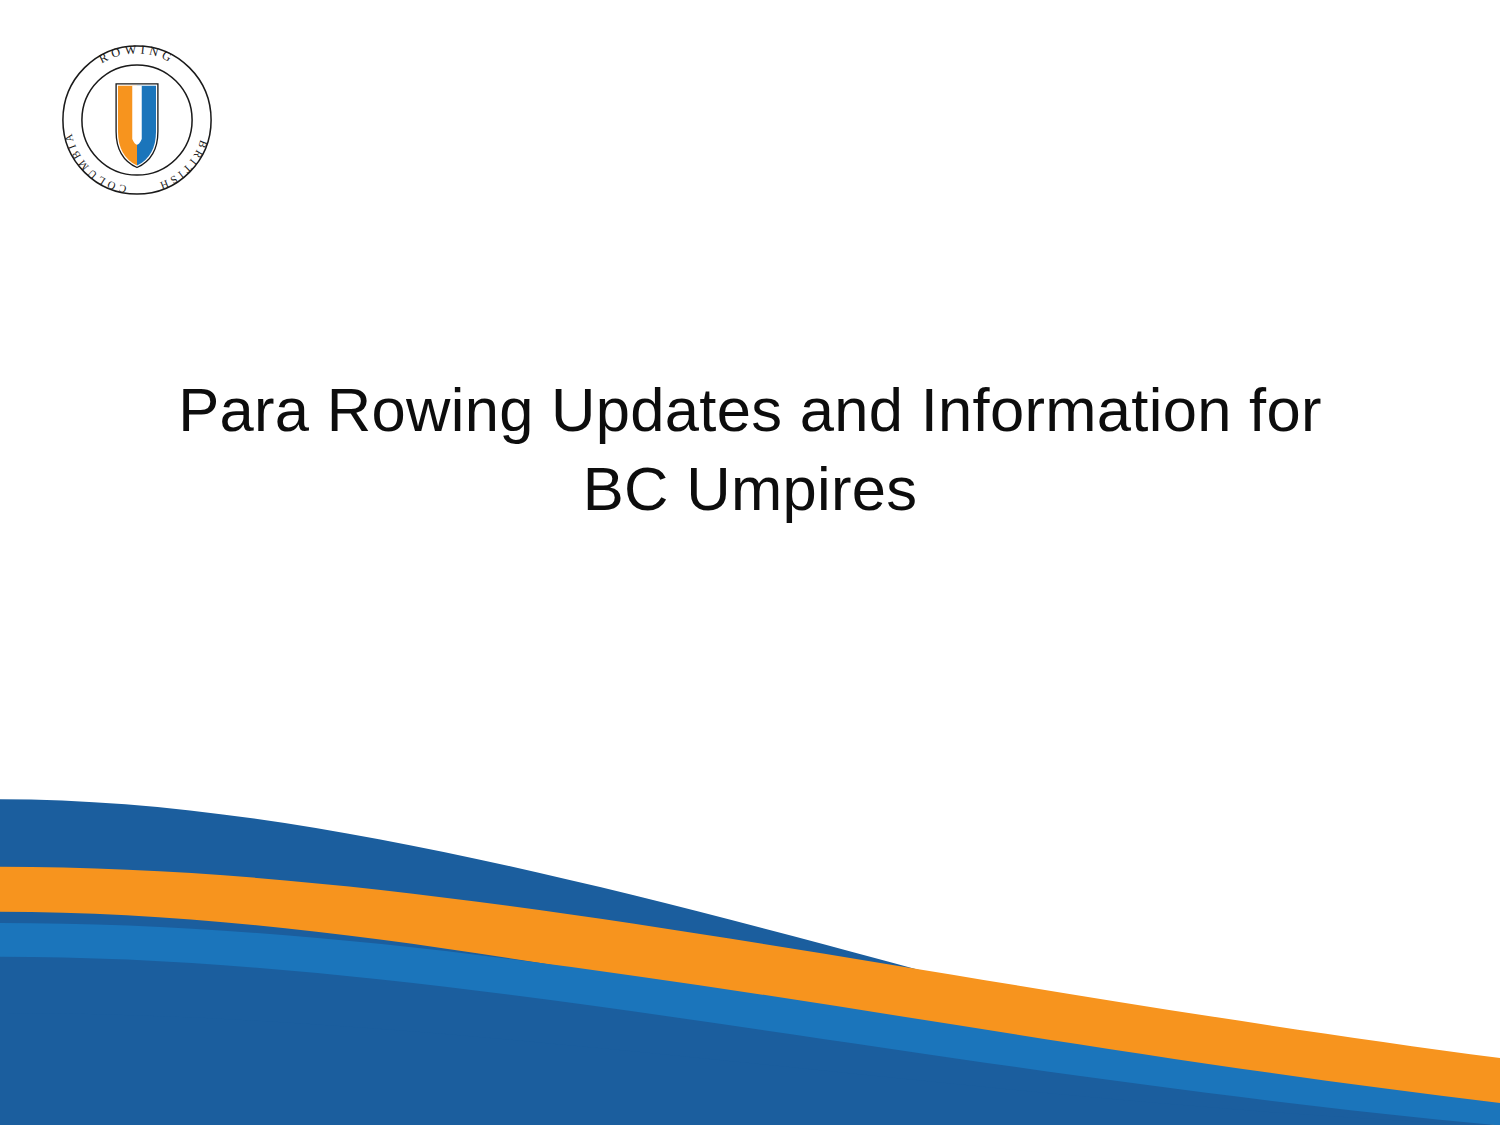ROWING BRITISH COLUMBIA
Para Rowing Updates and Information for
BC Umpires